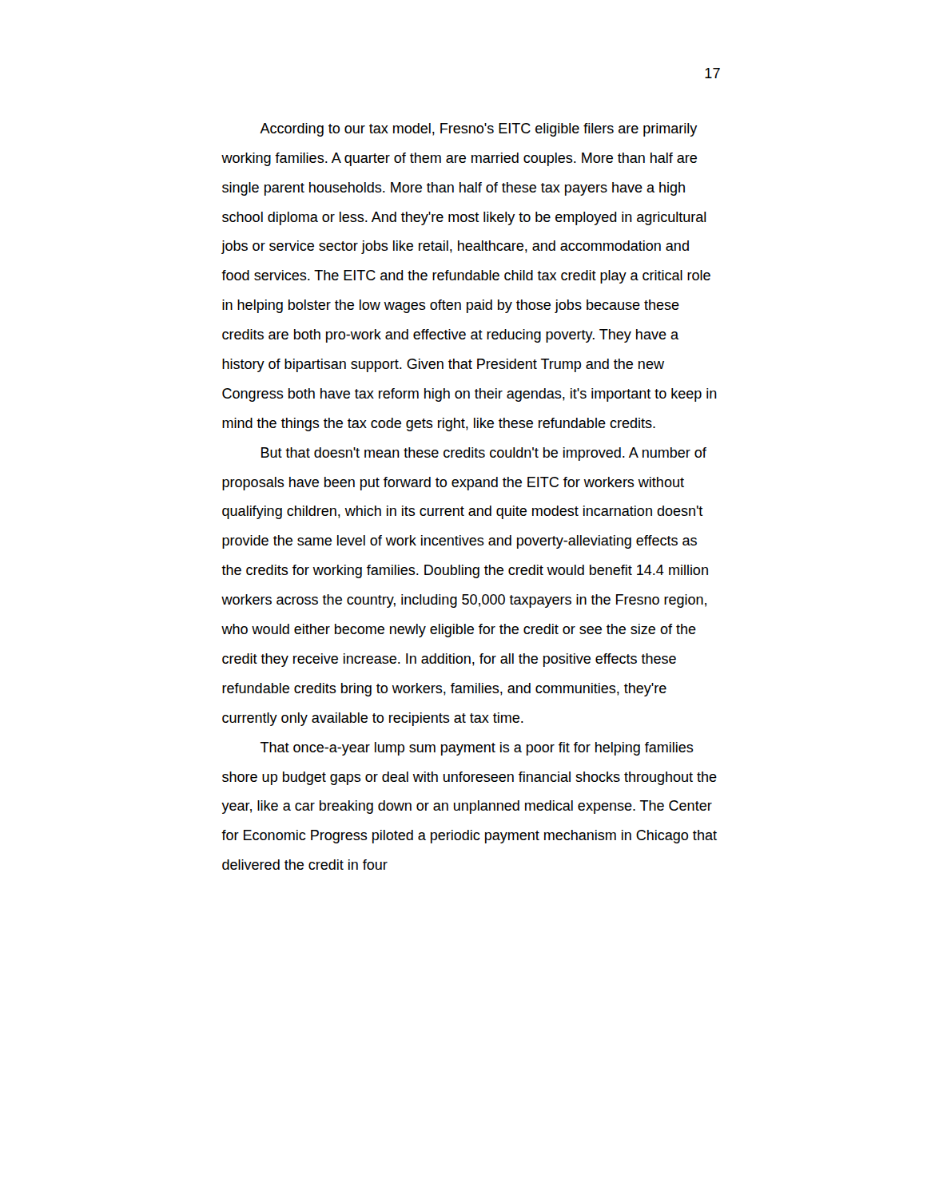17
According to our tax model, Fresno's EITC eligible filers are primarily working families. A quarter of them are married couples. More than half are single parent households. More than half of these tax payers have a high school diploma or less. And they're most likely to be employed in agricultural jobs or service sector jobs like retail, healthcare, and accommodation and food services. The EITC and the refundable child tax credit play a critical role in helping bolster the low wages often paid by those jobs because these credits are both pro-work and effective at reducing poverty. They have a history of bipartisan support. Given that President Trump and the new Congress both have tax reform high on their agendas, it's important to keep in mind the things the tax code gets right, like these refundable credits.
But that doesn't mean these credits couldn't be improved. A number of proposals have been put forward to expand the EITC for workers without qualifying children, which in its current and quite modest incarnation doesn't provide the same level of work incentives and poverty-alleviating effects as the credits for working families. Doubling the credit would benefit 14.4 million workers across the country, including 50,000 taxpayers in the Fresno region, who would either become newly eligible for the credit or see the size of the credit they receive increase. In addition, for all the positive effects these refundable credits bring to workers, families, and communities, they're currently only available to recipients at tax time.
That once-a-year lump sum payment is a poor fit for helping families shore up budget gaps or deal with unforeseen financial shocks throughout the year, like a car breaking down or an unplanned medical expense. The Center for Economic Progress piloted a periodic payment mechanism in Chicago that delivered the credit in four